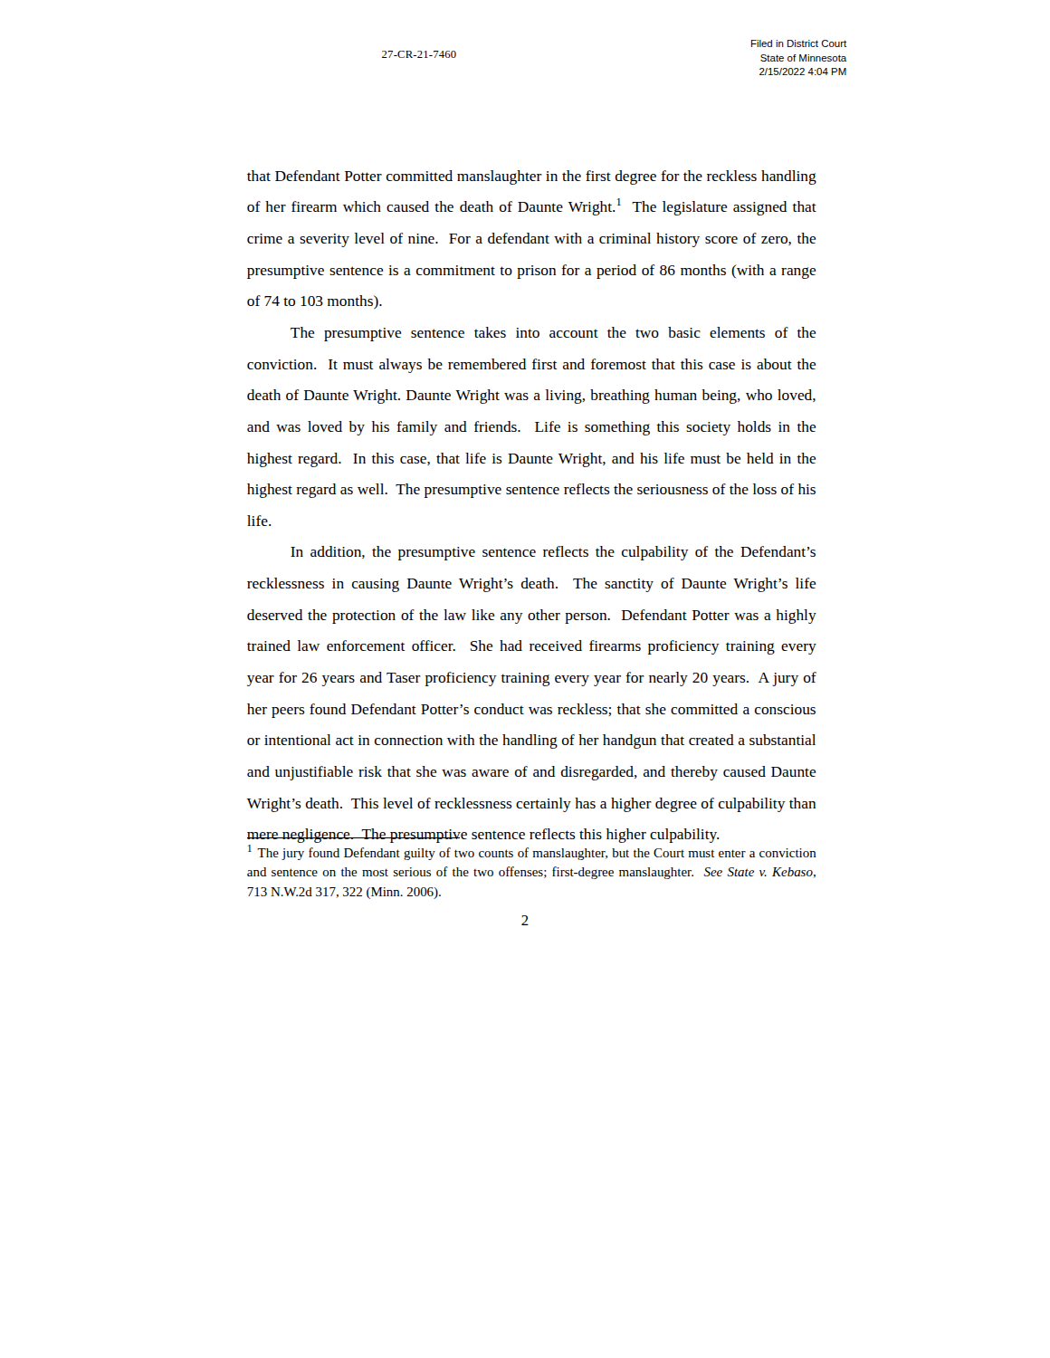27-CR-21-7460
Filed in District Court
State of Minnesota
2/15/2022 4:04 PM
that Defendant Potter committed manslaughter in the first degree for the reckless handling of her firearm which caused the death of Daunte Wright.1 The legislature assigned that crime a severity level of nine. For a defendant with a criminal history score of zero, the presumptive sentence is a commitment to prison for a period of 86 months (with a range of 74 to 103 months).
The presumptive sentence takes into account the two basic elements of the conviction. It must always be remembered first and foremost that this case is about the death of Daunte Wright. Daunte Wright was a living, breathing human being, who loved, and was loved by his family and friends. Life is something this society holds in the highest regard. In this case, that life is Daunte Wright, and his life must be held in the highest regard as well. The presumptive sentence reflects the seriousness of the loss of his life.
In addition, the presumptive sentence reflects the culpability of the Defendant’s recklessness in causing Daunte Wright’s death. The sanctity of Daunte Wright’s life deserved the protection of the law like any other person. Defendant Potter was a highly trained law enforcement officer. She had received firearms proficiency training every year for 26 years and Taser proficiency training every year for nearly 20 years. A jury of her peers found Defendant Potter’s conduct was reckless; that she committed a conscious or intentional act in connection with the handling of her handgun that created a substantial and unjustifiable risk that she was aware of and disregarded, and thereby caused Daunte Wright’s death. This level of recklessness certainly has a higher degree of culpability than mere negligence. The presumptive sentence reflects this higher culpability.
1 The jury found Defendant guilty of two counts of manslaughter, but the Court must enter a conviction and sentence on the most serious of the two offenses; first-degree manslaughter. See State v. Kebaso, 713 N.W.2d 317, 322 (Minn. 2006).
2